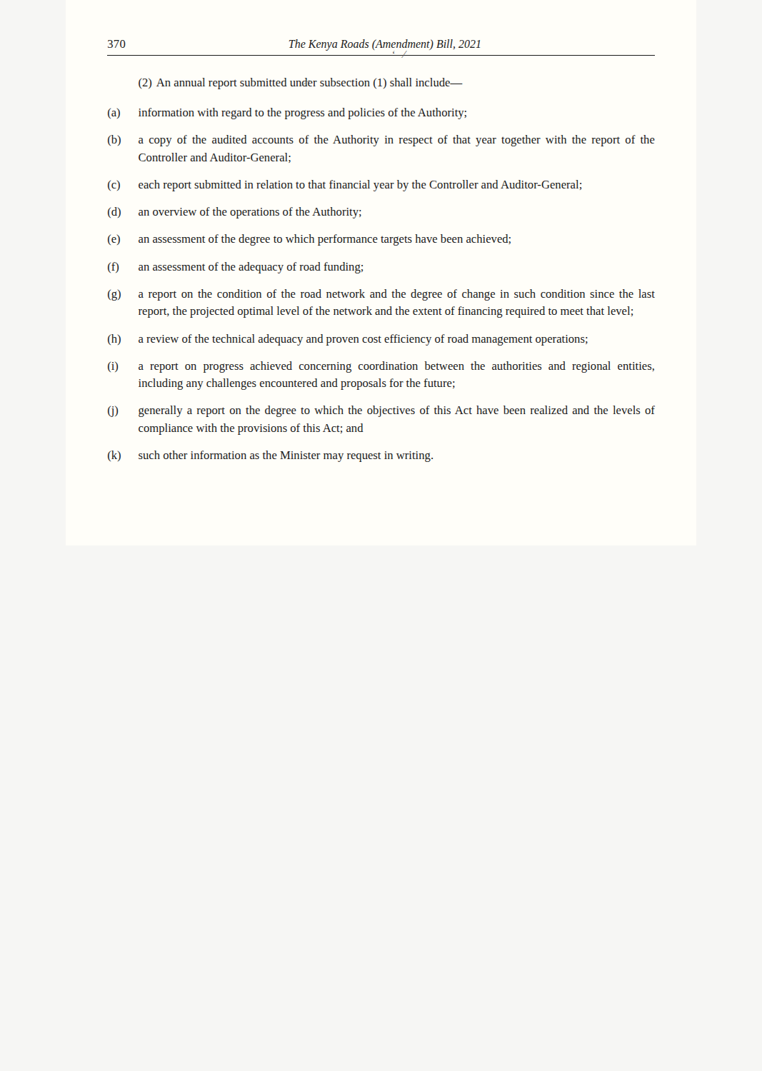‘ ⁄
∕
370 The Kenya Roads (Amendment) Bill, 2021
(2) An annual report submitted under subsection (1) shall include—
(a) information with regard to the progress and policies of the Authority;
(b) a copy of the audited accounts of the Authority in respect of that year together with the report of the Controller and Auditor-General;
(c) each report submitted in relation to that financial year by the Controller and Auditor-General;
(d) an overview of the operations of the Authority;
(e) an assessment of the degree to which performance targets have been achieved;
(f) an assessment of the adequacy of road funding;
(g) a report on the condition of the road network and the degree of change in such condition since the last report, the projected optimal level of the network and the extent of financing required to meet that level;
(h) a review of the technical adequacy and proven cost efficiency of road management operations;
(i) a report on progress achieved concerning coordination between the authorities and regional entities, including any challenges encountered and proposals for the future;
(j) generally a report on the degree to which the objectives of this Act have been realized and the levels of compliance with the provisions of this Act; and
(k) such other information as the Minister may request in writing.